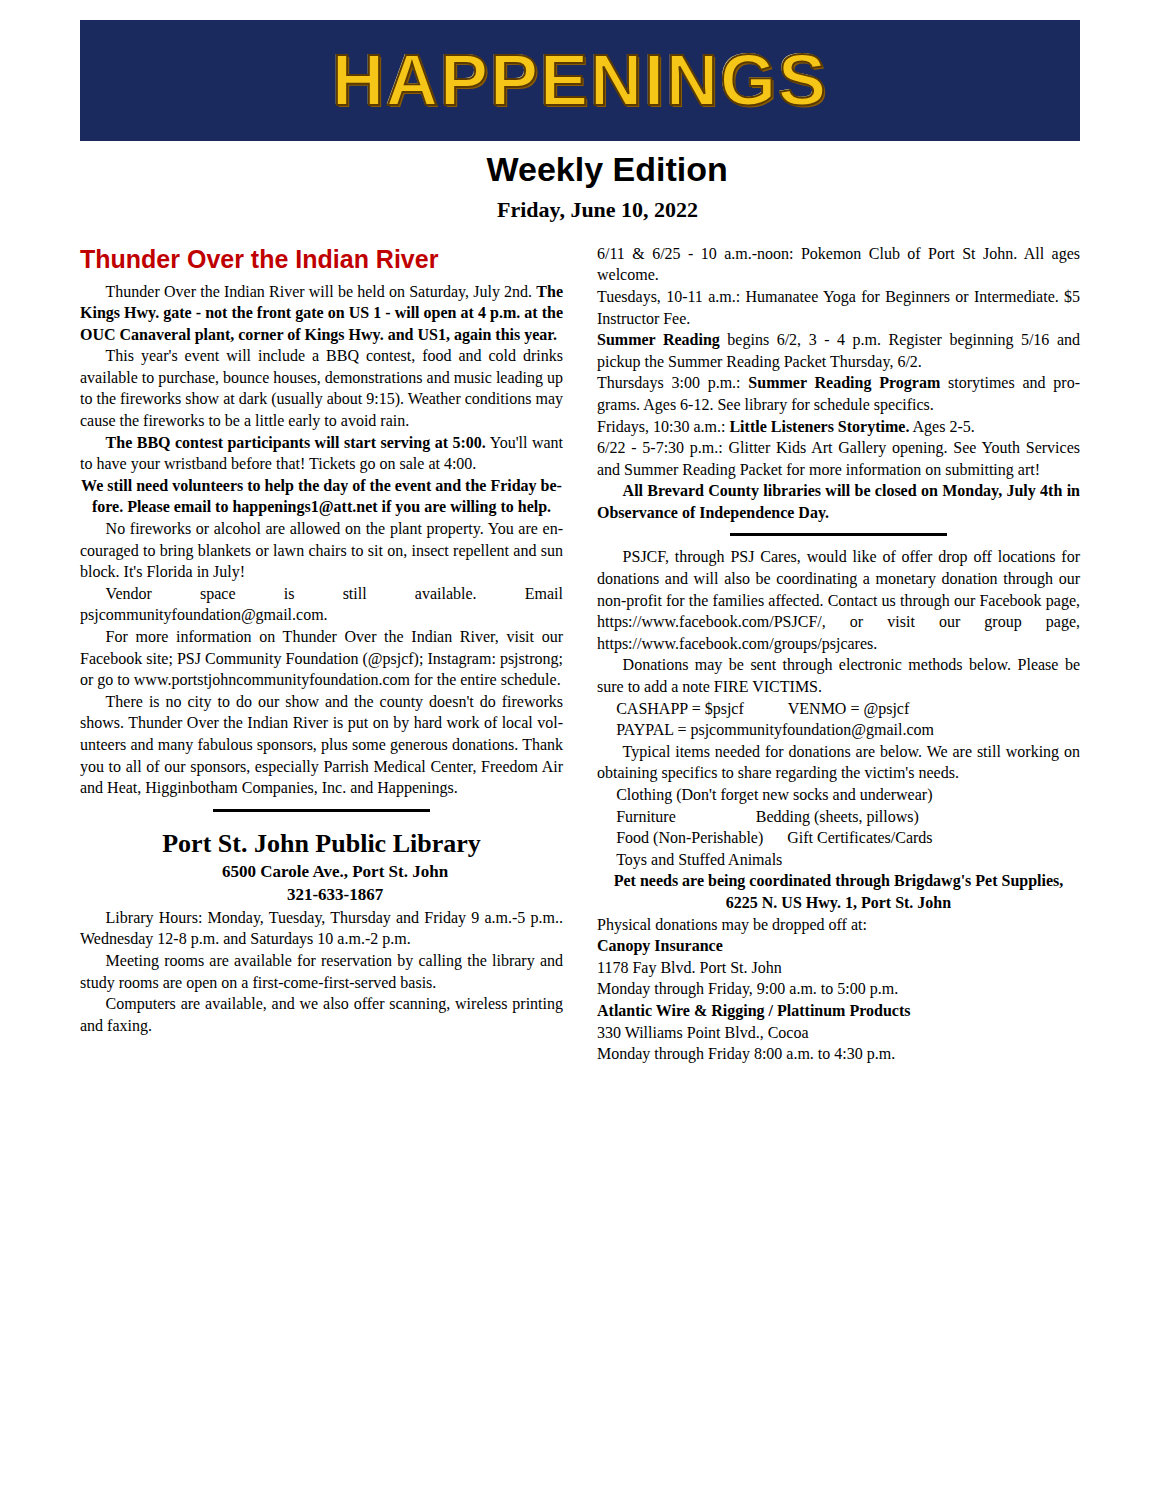HAPPENINGS
Weekly Edition
Friday, June 10, 2022
Thunder Over the Indian River
Thunder Over the Indian River will be held on Saturday, July 2nd. The Kings Hwy. gate - not the front gate on US 1 - will open at 4 p.m. at the OUC Canaveral plant, corner of Kings Hwy. and US1, again this year.
This year's event will include a BBQ contest, food and cold drinks available to purchase, bounce houses, demonstrations and music leading up to the fireworks show at dark (usually about 9:15). Weather conditions may cause the fireworks to be a little early to avoid rain.
The BBQ contest participants will start serving at 5:00. You'll want to have your wristband before that! Tickets go on sale at 4:00.
We still need volunteers to help the day of the event and the Friday before. Please email to happenings1@att.net if you are willing to help.
No fireworks or alcohol are allowed on the plant property. You are encouraged to bring blankets or lawn chairs to sit on, insect repellent and sun block. It's Florida in July!
Vendor space is still available. Email psjcommunityfoundation@gmail.com.
For more information on Thunder Over the Indian River, visit our Facebook site; PSJ Community Foundation (@psjcf); Instagram: psjstrong; or go to www.portstjohncommunityfoundation.com for the entire schedule.
There is no city to do our show and the county doesn't do fireworks shows. Thunder Over the Indian River is put on by hard work of local volunteers and many fabulous sponsors, plus some generous donations. Thank you to all of our sponsors, especially Parrish Medical Center, Freedom Air and Heat, Higginbotham Companies, Inc. and Happenings.
Port St. John Public Library
6500 Carole Ave., Port St. John
321-633-1867
Library Hours: Monday, Tuesday, Thursday and Friday 9 a.m.-5 p.m.. Wednesday 12-8 p.m. and Saturdays 10 a.m.-2 p.m.
Meeting rooms are available for reservation by calling the library and study rooms are open on a first-come-first-served basis.
Computers are available, and we also offer scanning, wireless printing and faxing.
6/11 & 6/25 - 10 a.m.-noon: Pokemon Club of Port St John. All ages welcome.
Tuesdays, 10-11 a.m.: Humanatee Yoga for Beginners or Intermediate. $5 Instructor Fee.
Summer Reading begins 6/2, 3 - 4 p.m. Register beginning 5/16 and pickup the Summer Reading Packet Thursday, 6/2.
Thursdays 3:00 p.m.: Summer Reading Program storytimes and programs. Ages 6-12. See library for schedule specifics.
Fridays, 10:30 a.m.: Little Listeners Storytime. Ages 2-5.
6/22 - 5-7:30 p.m.: Glitter Kids Art Gallery opening. See Youth Services and Summer Reading Packet for more information on submitting art!
All Brevard County libraries will be closed on Monday, July 4th in Observance of Independence Day.
PSJCF, through PSJ Cares, would like of offer drop off locations for donations and will also be coordinating a monetary donation through our non-profit for the families affected. Contact us through our Facebook page, https://www.facebook.com/PSJCF/, or visit our group page, https://www.facebook.com/groups/psjcares.
Donations may be sent through electronic methods below. Please be sure to add a note FIRE VICTIMS.
CASHAPP = $psjcf VENMO = @psjcf
PAYPAL = psjcommunityfoundation@gmail.com
Typical items needed for donations are below. We are still working on obtaining specifics to share regarding the victim's needs.
Clothing (Don't forget new socks and underwear)
Furniture Bedding (sheets, pillows)
Food (Non-Perishable) Gift Certificates/Cards
Toys and Stuffed Animals
Pet needs are being coordinated through Brigdawg's Pet Supplies, 6225 N. US Hwy. 1, Port St. John
Physical donations may be dropped off at:
Canopy Insurance
1178 Fay Blvd. Port St. John
Monday through Friday, 9:00 a.m. to 5:00 p.m.
Atlantic Wire & Rigging / Plattinum Products
330 Williams Point Blvd., Cocoa
Monday through Friday 8:00 a.m. to 4:30 p.m.